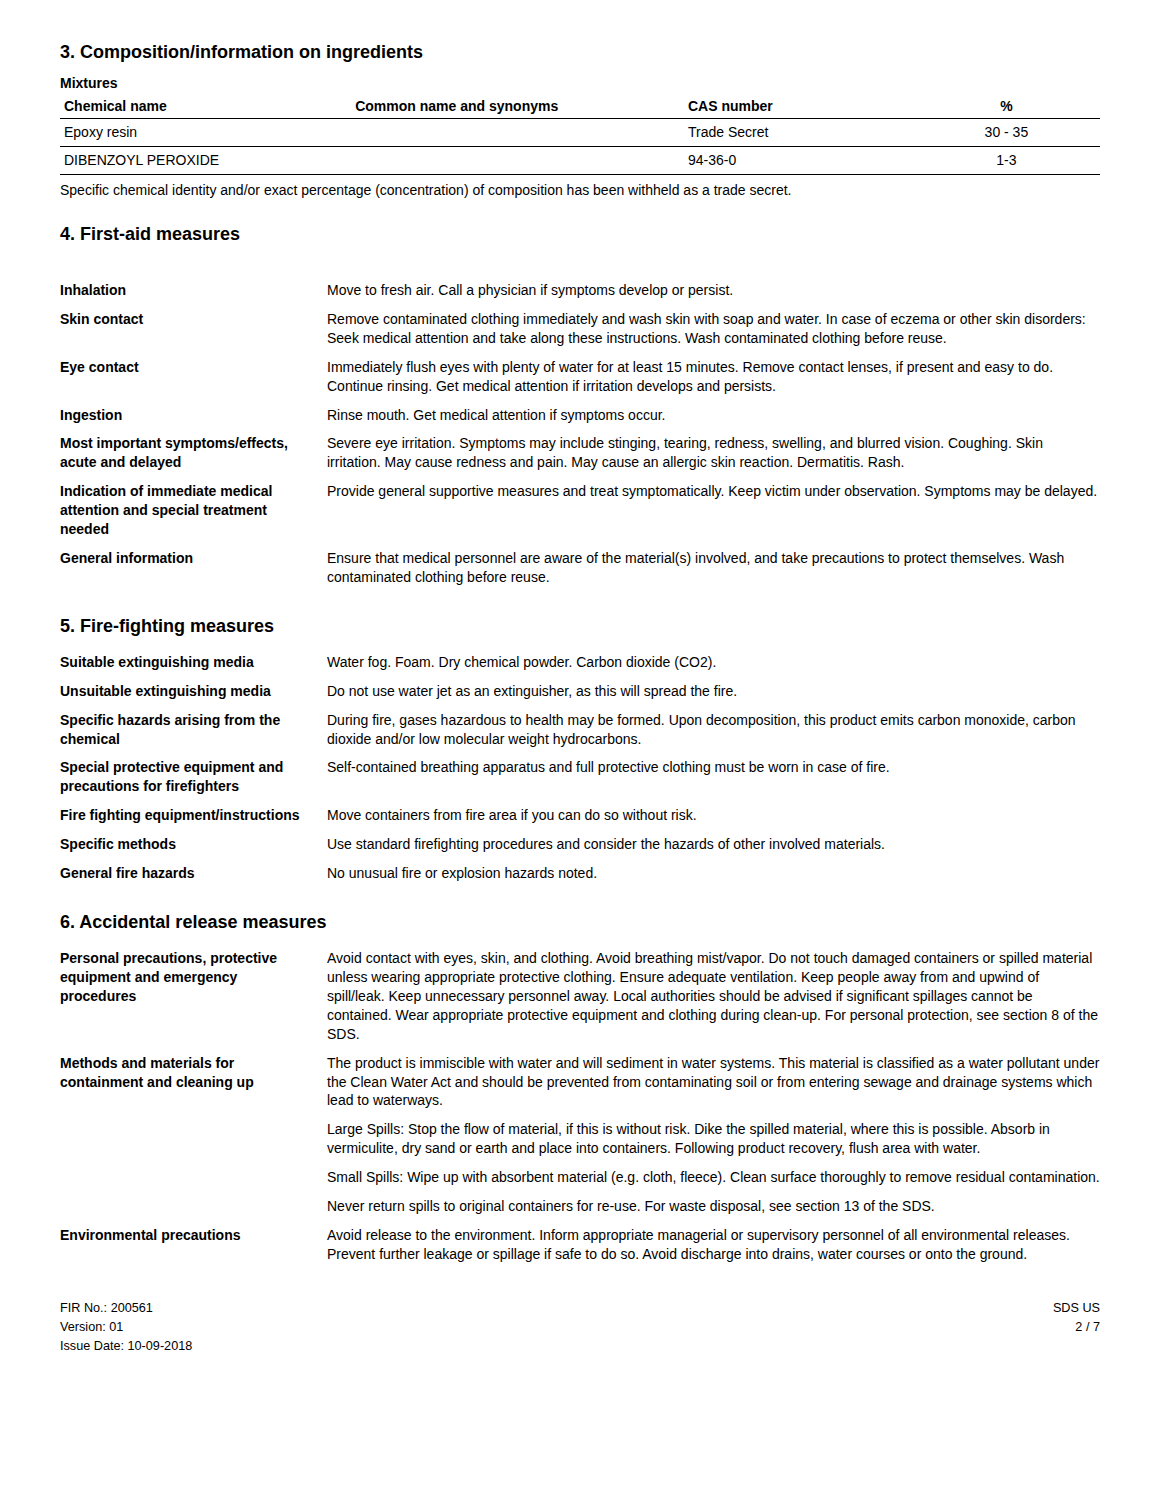3. Composition/information on ingredients
Mixtures
| Chemical name | Common name and synonyms | CAS number | % |
| --- | --- | --- | --- |
| Epoxy resin | | Trade Secret | 30 - 35 |
| DIBENZOYL PEROXIDE | | 94-36-0 | 1-3 |
Specific chemical identity and/or exact percentage (concentration) of composition has been withheld as a trade secret.
4. First-aid measures
| Inhalation | Move to fresh air. Call a physician if symptoms develop or persist. |
| Skin contact | Remove contaminated clothing immediately and wash skin with soap and water. In case of eczema or other skin disorders: Seek medical attention and take along these instructions. Wash contaminated clothing before reuse. |
| Eye contact | Immediately flush eyes with plenty of water for at least 15 minutes. Remove contact lenses, if present and easy to do. Continue rinsing. Get medical attention if irritation develops and persists. |
| Ingestion | Rinse mouth. Get medical attention if symptoms occur. |
| Most important symptoms/effects, acute and delayed | Severe eye irritation. Symptoms may include stinging, tearing, redness, swelling, and blurred vision. Coughing. Skin irritation. May cause redness and pain. May cause an allergic skin reaction. Dermatitis. Rash. |
| Indication of immediate medical attention and special treatment needed | Provide general supportive measures and treat symptomatically. Keep victim under observation. Symptoms may be delayed. |
| General information | Ensure that medical personnel are aware of the material(s) involved, and take precautions to protect themselves. Wash contaminated clothing before reuse. |
5. Fire-fighting measures
| Suitable extinguishing media | Water fog. Foam. Dry chemical powder. Carbon dioxide (CO2). |
| Unsuitable extinguishing media | Do not use water jet as an extinguisher, as this will spread the fire. |
| Specific hazards arising from the chemical | During fire, gases hazardous to health may be formed. Upon decomposition, this product emits carbon monoxide, carbon dioxide and/or low molecular weight hydrocarbons. |
| Special protective equipment and precautions for firefighters | Self-contained breathing apparatus and full protective clothing must be worn in case of fire. |
| Fire fighting equipment/instructions | Move containers from fire area if you can do so without risk. |
| Specific methods | Use standard firefighting procedures and consider the hazards of other involved materials. |
| General fire hazards | No unusual fire or explosion hazards noted. |
6. Accidental release measures
| Personal precautions, protective equipment and emergency procedures | Avoid contact with eyes, skin, and clothing. Avoid breathing mist/vapor. Do not touch damaged containers or spilled material unless wearing appropriate protective clothing. Ensure adequate ventilation. Keep people away from and upwind of spill/leak. Keep unnecessary personnel away. Local authorities should be advised if significant spillages cannot be contained. Wear appropriate protective equipment and clothing during clean-up. For personal protection, see section 8 of the SDS. |
| Methods and materials for containment and cleaning up | The product is immiscible with water and will sediment in water systems. This material is classified as a water pollutant under the Clean Water Act and should be prevented from contaminating soil or from entering sewage and drainage systems which lead to waterways. Large Spills: Stop the flow of material, if this is without risk. Dike the spilled material, where this is possible. Absorb in vermiculite, dry sand or earth and place into containers. Following product recovery, flush area with water. Small Spills: Wipe up with absorbent material (e.g. cloth, fleece). Clean surface thoroughly to remove residual contamination. Never return spills to original containers for re-use. For waste disposal, see section 13 of the SDS. |
| Environmental precautions | Avoid release to the environment. Inform appropriate managerial or supervisory personnel of all environmental releases. Prevent further leakage or spillage if safe to do so. Avoid discharge into drains, water courses or onto the ground. |
FIR No.: 200561
Version: 01
Issue Date: 10-09-2018
SDS US
2 / 7